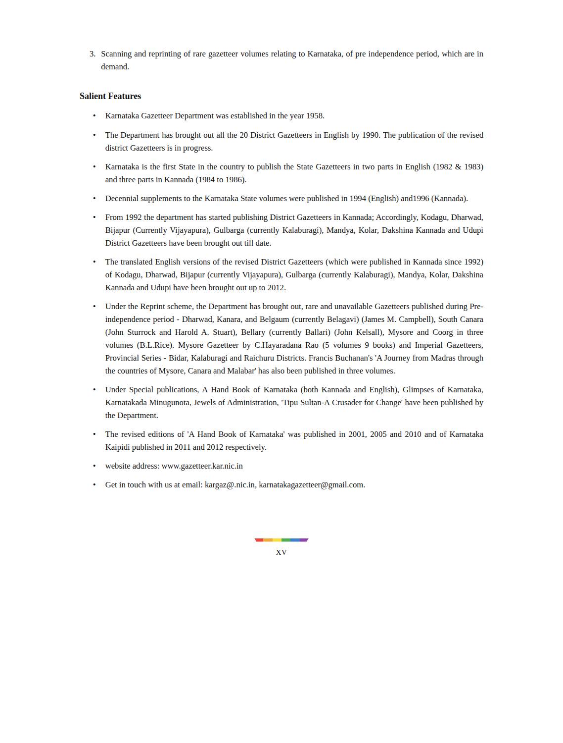Scanning and reprinting of rare gazetteer volumes relating to Karnataka, of pre independence period, which are in demand.
Salient Features
Karnataka Gazetteer Department was established in the year 1958.
The Department has brought out all the 20 District Gazetteers in English by 1990. The publication of the revised district Gazetteers is in progress.
Karnataka is the first State in the country to publish the State Gazetteers in two parts in English (1982 & 1983) and three parts in Kannada (1984 to 1986).
Decennial supplements to the Karnataka State volumes were published in 1994 (English) and1996 (Kannada).
From 1992 the department has started publishing District Gazetteers in Kannada; Accordingly, Kodagu, Dharwad, Bijapur (Currently Vijayapura), Gulbarga (currently Kalaburagi), Mandya, Kolar, Dakshina Kannada and Udupi District Gazetteers have been brought out till date.
The translated English versions of the revised District Gazetteers (which were published in Kannada since 1992) of Kodagu, Dharwad, Bijapur (currently Vijayapura), Gulbarga (currently Kalaburagi), Mandya, Kolar, Dakshina Kannada and Udupi have been brought out up to 2012.
Under the Reprint scheme, the Department has brought out, rare and unavailable Gazetteers published during Pre-independence period - Dharwad, Kanara, and Belgaum (currently Belagavi) (James M. Campbell), South Canara (John Sturrock and Harold A. Stuart), Bellary (currently Ballari) (John Kelsall), Mysore and Coorg in three volumes (B.L.Rice). Mysore Gazetteer by C.Hayaradana Rao (5 volumes 9 books) and Imperial Gazetteers, Provincial Series - Bidar, Kalaburagi and Raichuru Districts. Francis Buchanan's 'A Journey from Madras through the countries of Mysore, Canara and Malabar' has also been published in three volumes.
Under Special publications, A Hand Book of Karnataka (both Kannada and English), Glimpses of Karnataka, Karnatakada Minugunota, Jewels of Administration, 'Tipu Sultan-A Crusader for Change' have been published by the Department.
The revised editions of 'A Hand Book of Karnataka' was published in 2001, 2005 and 2010 and of Karnataka Kaipidi published in 2011 and 2012 respectively.
website address: www.gazetteer.kar.nic.in
Get in touch with us at email: kargaz@.nic.in, karnatakagazetteer@gmail.com.
XV